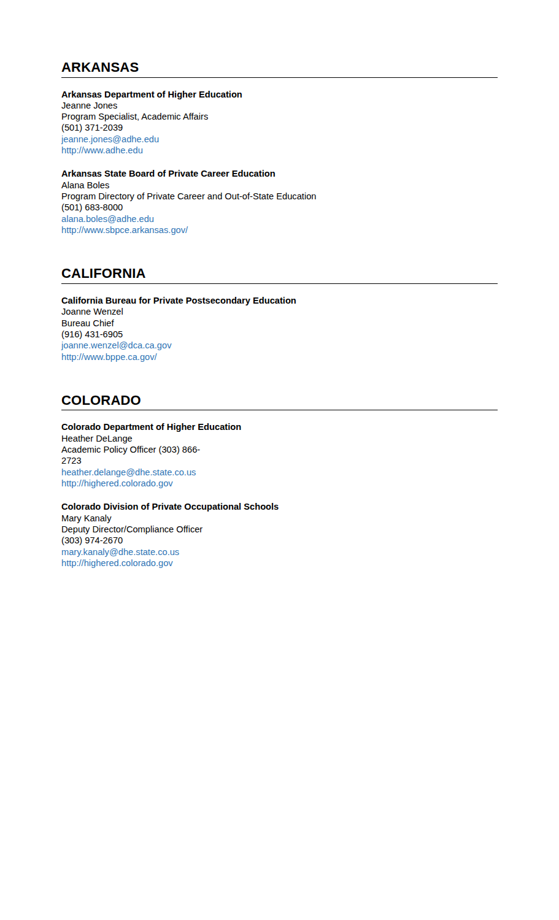Arkansas
Arkansas Department of Higher Education
Jeanne Jones
Program Specialist, Academic Affairs
(501) 371-2039
jeanne.jones@adhe.edu
http://www.adhe.edu
Arkansas State Board of Private Career Education
Alana Boles
Program Directory of Private Career and Out-of-State Education
(501) 683-8000
alana.boles@adhe.edu
http://www.sbpce.arkansas.gov/
California
California Bureau for Private Postsecondary Education
Joanne Wenzel
Bureau Chief
(916) 431-6905
joanne.wenzel@dca.ca.gov
http://www.bppe.ca.gov/
Colorado
Colorado Department of Higher Education
Heather DeLange
Academic Policy Officer (303) 866-
2723
heather.delange@dhe.state.co.us
http://highered.colorado.gov
Colorado Division of Private Occupational Schools
Mary Kanaly
Deputy Director/Compliance Officer
(303) 974-2670
mary.kanaly@dhe.state.co.us
http://highered.colorado.gov